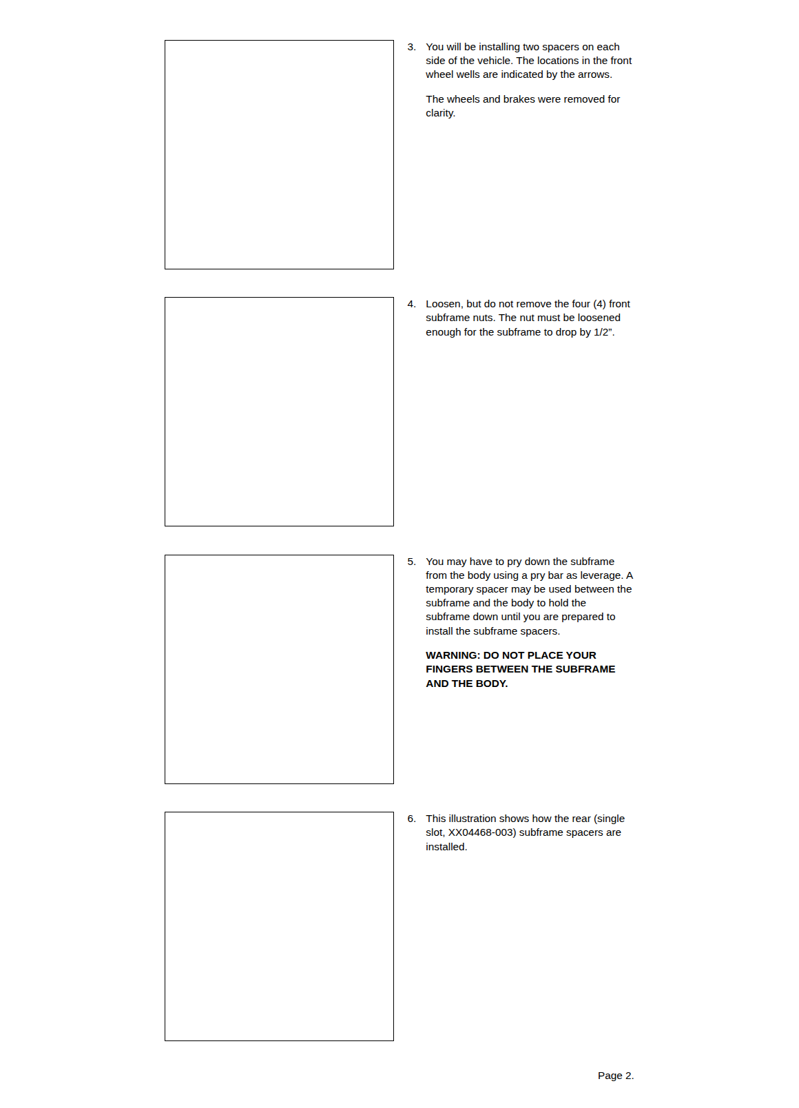3.
You will be installing two spacers on each side of the vehicle. The locations in the front wheel wells are indicated by the arrows.
The wheels and brakes were removed for clarity.
4.
Loosen, but do not remove the four (4) front subframe nuts. The nut must be loosened enough for the subframe to drop by 1/2”.
5.
You may have to pry down the subframe from the body using a pry bar as leverage. A temporary spacer may be used between the subframe and the body to hold the subframe down until you are prepared to install the subframe spacers.
Warning: Do not place your fingers between the subframe and the body.
6.
This illustration shows how the rear (single slot, XX04468-003) subframe spacers are installed.
Page 2.